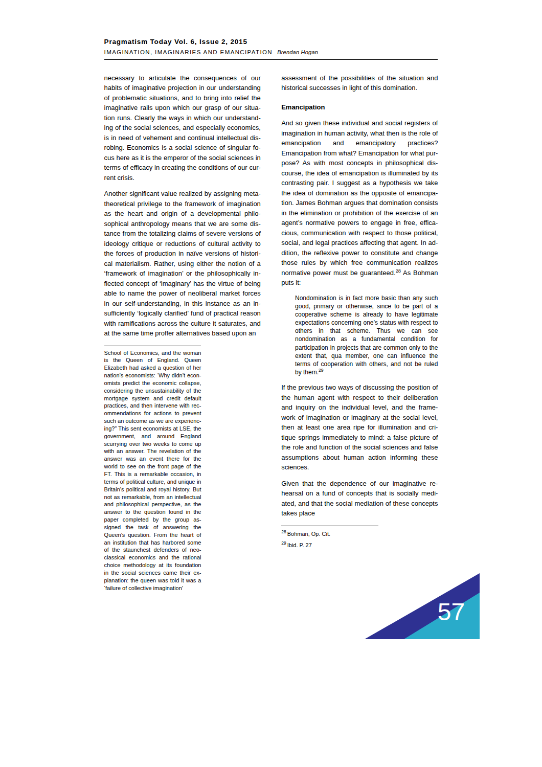Pragmatism Today Vol. 6, Issue 2, 2015
Imagination, Imaginaries and Emancipation Brendan Hogan
necessary to articulate the consequences of our habits of imaginative projection in our understanding of problematic situations, and to bring into relief the imaginative rails upon which our grasp of our situation runs. Clearly the ways in which our understanding of the social sciences, and especially economics, is in need of vehement and continual intellectual disrobing. Economics is a social science of singular focus here as it is the emperor of the social sciences in terms of efficacy in creating the conditions of our current crisis.
Another significant value realized by assigning meta-theoretical privilege to the framework of imagination as the heart and origin of a developmental philosophical anthropology means that we are some distance from the totalizing claims of severe versions of ideology critique or reductions of cultural activity to the forces of production in naïve versions of historical materialism. Rather, using either the notion of a ‘framework of imagination’ or the philosophically inflected concept of ‘imaginary’ has the virtue of being able to name the power of neoliberal market forces in our self-understanding, in this instance as an insufficiently ‘logically clarified’ fund of practical reason with ramifications across the culture it saturates, and at the same time proffer alternatives based upon an
School of Economics, and the woman is the Queen of England. Queen Elizabeth had asked a question of her nation’s economists: ‘Why didn’t economists predict the economic collapse, considering the unsustainability of the mortgage system and credit default practices, and then intervene with recommendations for actions to prevent such an outcome as we are experiencing?” This sent economists at LSE, the government, and around England scurrying over two weeks to come up with an answer. The revelation of the answer was an event there for the world to see on the front page of the FT. This is a remarkable occasion, in terms of political culture, and unique in Britain’s political and royal history. But not as remarkable, from an intellectual and philosophical perspective, as the answer to the question found in the paper completed by the group assigned the task of answering the Queen’s question. From the heart of an institution that has harbored some of the staunchest defenders of neoclassical economics and the rational choice methodology at its foundation in the social sciences came their explanation: the queen was told it was a ‘failure of collective imagination’
assessment of the possibilities of the situation and historical successes in light of this domination.
Emancipation
And so given these individual and social registers of imagination in human activity, what then is the role of emancipation and emancipatory practices? Emancipation from what? Emancipation for what purpose? As with most concepts in philosophical discourse, the idea of emancipation is illuminated by its contrasting pair. I suggest as a hypothesis we take the idea of domination as the opposite of emancipation. James Bohman argues that domination consists in the elimination or prohibition of the exercise of an agent’s normative powers to engage in free, efficacious, communication with respect to those political, social, and legal practices affecting that agent. In addition, the reflexive power to constitute and change those rules by which free communication realizes normative power must be guaranteed.28 As Bohman puts it:
Nondomination is in fact more basic than any such good, primary or otherwise, since to be part of a cooperative scheme is already to have legitimate expectations concerning one’s status with respect to others in that scheme. Thus we can see nondomination as a fundamental condition for participation in projects that are common only to the extent that, qua member, one can influence the terms of cooperation with others, and not be ruled by them.29
If the previous two ways of discussing the position of the human agent with respect to their deliberation and inquiry on the individual level, and the framework of imagination or imaginary at the social level, then at least one area ripe for illumination and critique springs immediately to mind: a false picture of the role and function of the social sciences and false assumptions about human action informing these sciences.
Given that the dependence of our imaginative rehearsal on a fund of concepts that is socially mediated, and that the social mediation of these concepts takes place
28 Bohman, Op. Cit.
29 Ibid. P. 27
57